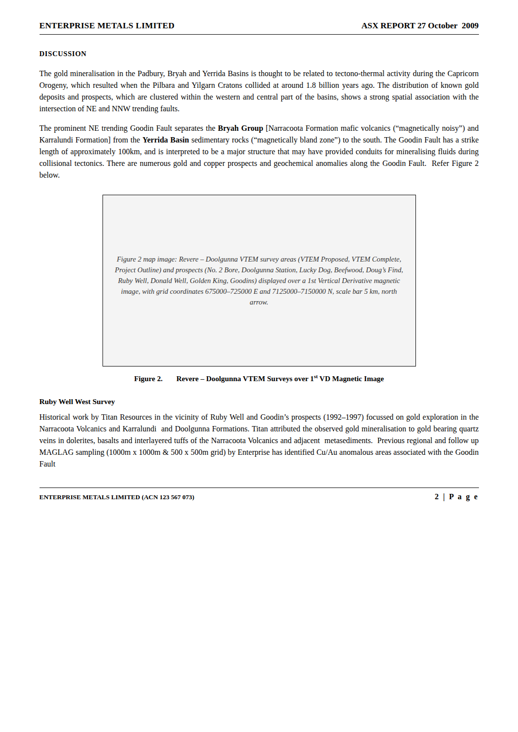ENTERPRISE METALS LIMITED ASX REPORT 27 October 2009
DISCUSSION
The gold mineralisation in the Padbury, Bryah and Yerrida Basins is thought to be related to tectono-thermal activity during the Capricorn Orogeny, which resulted when the Pilbara and Yilgarn Cratons collided at around 1.8 billion years ago. The distribution of known gold deposits and prospects, which are clustered within the western and central part of the basins, shows a strong spatial association with the intersection of NE and NNW trending faults.
The prominent NE trending Goodin Fault separates the Bryah Group [Narracoota Formation mafic volcanics (“magnetically noisy”) and Karralundi Formation] from the Yerrida Basin sedimentary rocks (“magnetically bland zone”) to the south. The Goodin Fault has a strike length of approximately 100km, and is interpreted to be a major structure that may have provided conduits for mineralising fluids during collisional tectonics. There are numerous gold and copper prospects and geochemical anomalies along the Goodin Fault. Refer Figure 2 below.
Figure 2 map image: Revere – Doolgunna VTEM survey areas (VTEM Proposed, VTEM Complete, Project Outline) and prospects (No. 2 Bore, Doolgunna Station, Lucky Dog, Beefwood, Doug’s Find, Ruby Well, Donald Well, Golden King, Goodins) displayed over a 1st Vertical Derivative magnetic image, with grid coordinates 675000–725000 E and 7125000–7150000 N, scale bar 5 km, north arrow.
Figure 2. Revere – Doolgunna VTEM Surveys over 1st VD Magnetic Image
Ruby Well West Survey
Historical work by Titan Resources in the vicinity of Ruby Well and Goodin’s prospects (1992–1997) focussed on gold exploration in the Narracoota Volcanics and Karralundi and Doolgunna Formations. Titan attributed the observed gold mineralisation to gold bearing quartz veins in dolerites, basalts and interlayered tuffs of the Narracoota Volcanics and adjacent metasediments. Previous regional and follow up MAGLAG sampling (1000m x 1000m & 500 x 500m grid) by Enterprise has identified Cu/Au anomalous areas associated with the Goodin Fault
ENTERPRISE METALS LIMITED (ACN 123 567 073) 2 | P a g e